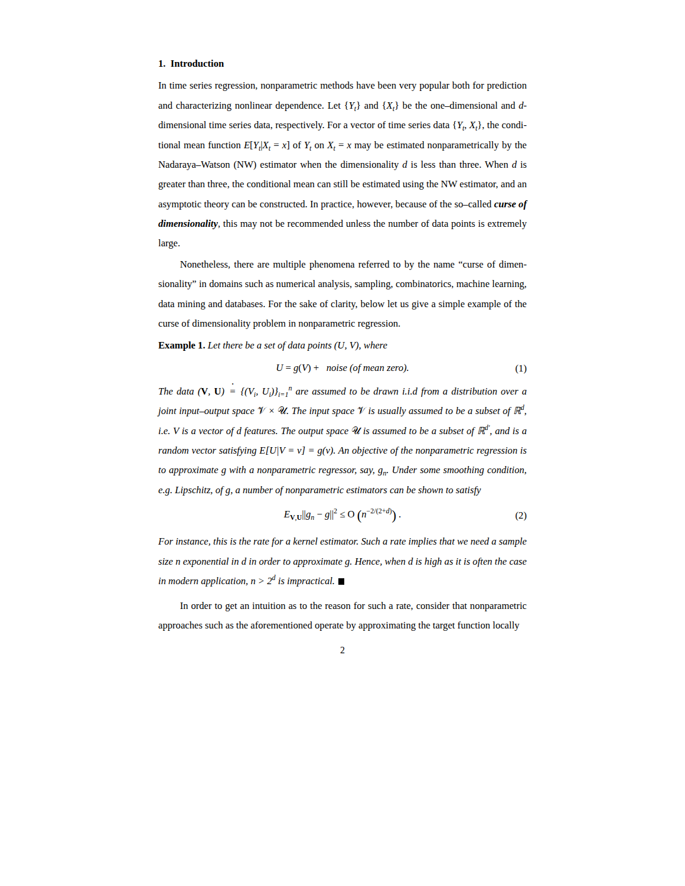1. Introduction
In time series regression, nonparametric methods have been very popular both for prediction and characterizing nonlinear dependence. Let {Yt} and {Xt} be the one–dimensional and d-dimensional time series data, respectively. For a vector of time series data {Yt, Xt}, the conditional mean function E[Yt|Xt = x] of Yt on Xt = x may be estimated nonparametrically by the Nadaraya–Watson (NW) estimator when the dimensionality d is less than three. When d is greater than three, the conditional mean can still be estimated using the NW estimator, and an asymptotic theory can be constructed. In practice, however, because of the so–called curse of dimensionality, this may not be recommended unless the number of data points is extremely large.
Nonetheless, there are multiple phenomena referred to by the name “curse of dimensionality” in domains such as numerical analysis, sampling, combinatorics, machine learning, data mining and databases. For the sake of clarity, below let us give a simple example of the curse of dimensionality problem in nonparametric regression.
Example 1. Let there be a set of data points (U, V), where
U = g(V) + noise (of mean zero). (1)
The data (V, U) = {(Vi, Ui)}i=1n are assumed to be drawn i.i.d from a distribution over a joint input–output space 𝒱 × 𝒰. The input space 𝒱 is usually assumed to be a subset of ℝd, i.e. V is a vector of d features. The output space 𝒰 is assumed to be a subset of ℝd′, and is a random vector satisfying E[U|V = v] = g(v). An objective of the nonparametric regression is to approximate g with a nonparametric regressor, say, gn. Under some smoothing condition, e.g. Lipschitz, of g, a number of nonparametric estimators can be shown to satisfy
EV,U||gn − g||2 ≤ O (n−2/(2+d)) . (2)
For instance, this is the rate for a kernel estimator. Such a rate implies that we need a sample size n exponential in d in order to approximate g. Hence, when d is high as it is often the case in modern application, n > 2d is impractical.
In order to get an intuition as to the reason for such a rate, consider that nonparametric approaches such as the aforementioned operate by approximating the target function locally
2